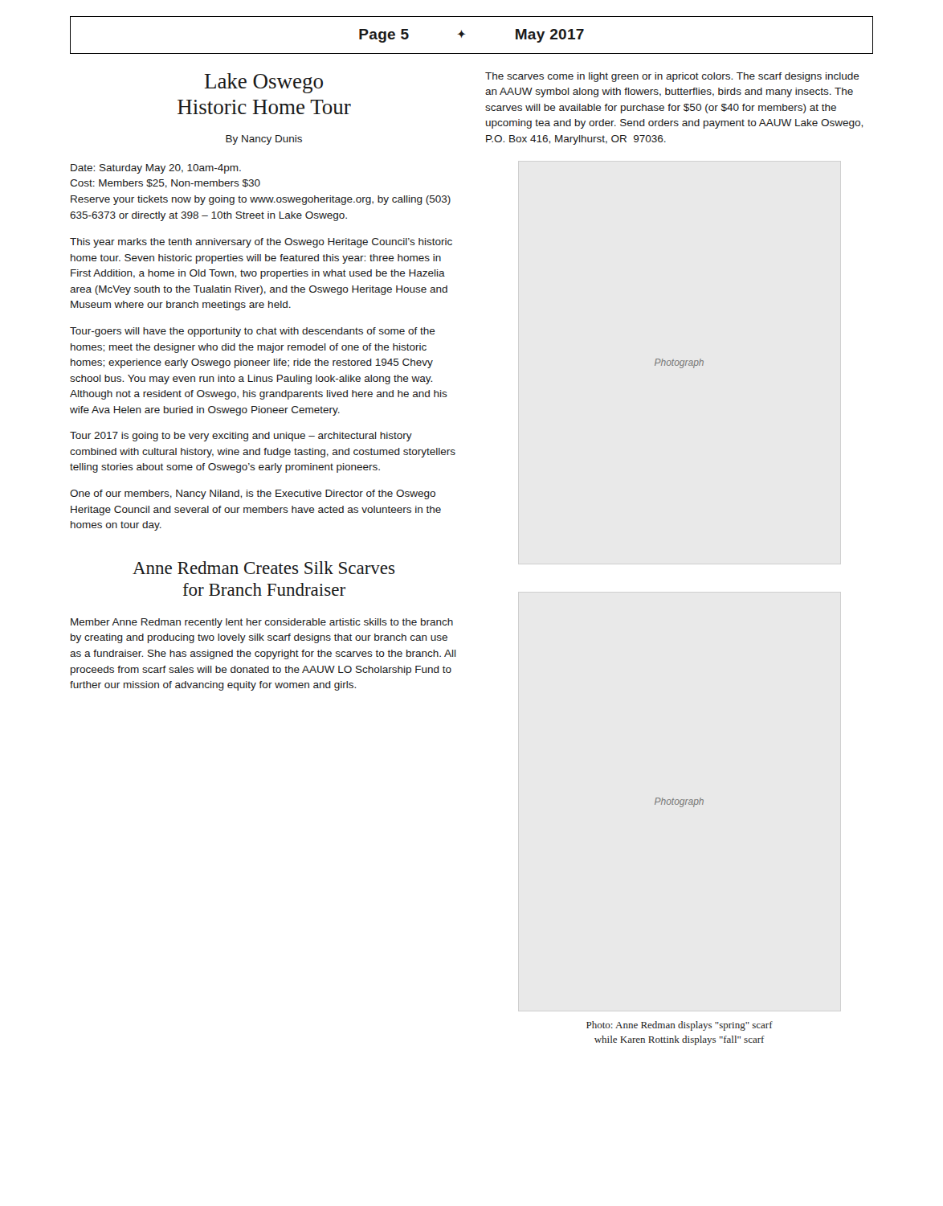Page 5 ✦ May 2017
Lake Oswego
Historic Home Tour
By Nancy Dunis
Date: Saturday May 20, 10am-4pm.
Cost: Members $25, Non-members $30
Reserve your tickets now by going to www.oswegoheritage.org, by calling (503) 635-6373 or directly at 398 – 10th Street in Lake Oswego.
This year marks the tenth anniversary of the Oswego Heritage Council’s historic home tour. Seven historic properties will be featured this year: three homes in First Addition, a home in Old Town, two properties in what used be the Hazelia area (McVey south to the Tualatin River), and the Oswego Heritage House and Museum where our branch meetings are held.
Tour-goers will have the opportunity to chat with descendants of some of the homes; meet the designer who did the major remodel of one of the historic homes; experience early Oswego pioneer life; ride the restored 1945 Chevy school bus. You may even run into a Linus Pauling look-alike along the way. Although not a resident of Oswego, his grandparents lived here and he and his wife Ava Helen are buried in Oswego Pioneer Cemetery.
Tour 2017 is going to be very exciting and unique – architectural history combined with cultural history, wine and fudge tasting, and costumed storytellers telling stories about some of Oswego’s early prominent pioneers.
One of our members, Nancy Niland, is the Executive Director of the Oswego Heritage Council and several of our members have acted as volunteers in the homes on tour day.
Anne Redman Creates Silk Scarves
for Branch Fundraiser
Member Anne Redman recently lent her considerable artistic skills to the branch by creating and producing two lovely silk scarf designs that our branch can use as a fundraiser. She has assigned the copyright for the scarves to the branch. All proceeds from scarf sales will be donated to the AAUW LO Scholarship Fund to further our mission of advancing equity for women and girls.
The scarves come in light green or in apricot colors. The scarf designs include an AAUW symbol along with flowers, butterflies, birds and many insects. The scarves will be available for purchase for $50 (or $40 for members) at the upcoming tea and by order. Send orders and payment to AAUW Lake Oswego, P.O. Box 416, Marylhurst, OR 97036.
Photograph
Photograph
Photo: Anne Redman displays "spring" scarf
while Karen Rottink displays "fall" scarf